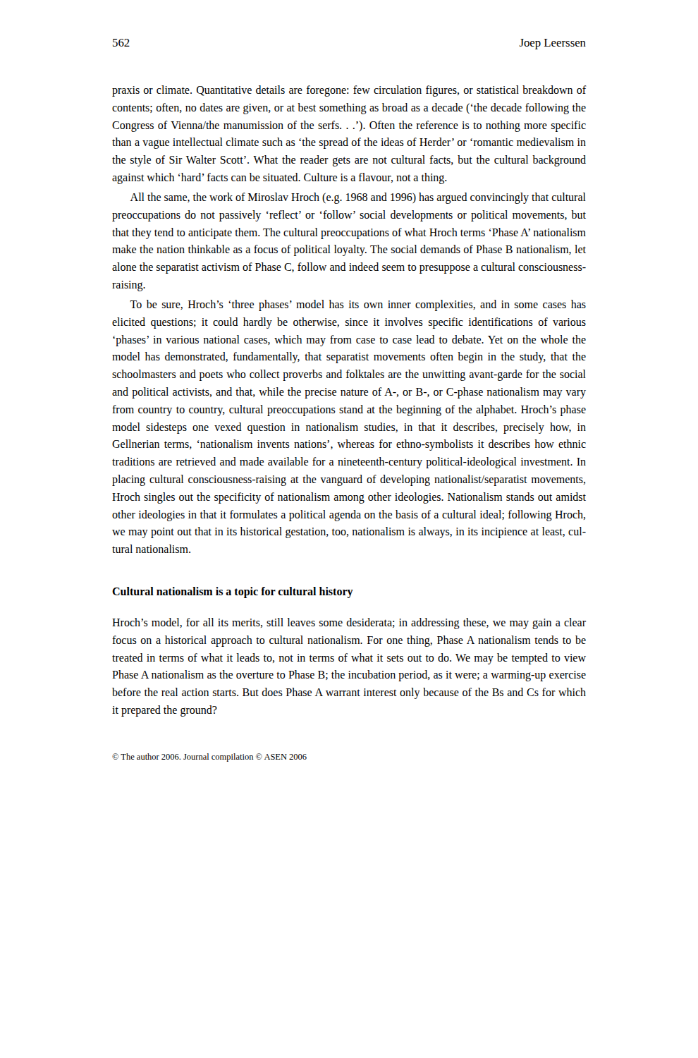562 Joep Leerssen
praxis or climate. Quantitative details are foregone: few circulation figures, or statistical breakdown of contents; often, no dates are given, or at best something as broad as a decade (‘the decade following the Congress of Vienna/the manumission of the serfs. . .’). Often the reference is to nothing more specific than a vague intellectual climate such as ‘the spread of the ideas of Herder’ or ‘romantic medievalism in the style of Sir Walter Scott’. What the reader gets are not cultural facts, but the cultural background against which ‘hard’ facts can be situated. Culture is a flavour, not a thing.
All the same, the work of Miroslav Hroch (e.g. 1968 and 1996) has argued convincingly that cultural preoccupations do not passively ‘reflect’ or ‘follow’ social developments or political movements, but that they tend to anticipate them. The cultural preoccupations of what Hroch terms ‘Phase A’ nationalism make the nation thinkable as a focus of political loyalty. The social demands of Phase B nationalism, let alone the separatist activism of Phase C, follow and indeed seem to presuppose a cultural consciousness-raising.
To be sure, Hroch’s ‘three phases’ model has its own inner complexities, and in some cases has elicited questions; it could hardly be otherwise, since it involves specific identifications of various ‘phases’ in various national cases, which may from case to case lead to debate. Yet on the whole the model has demonstrated, fundamentally, that separatist movements often begin in the study, that the schoolmasters and poets who collect proverbs and folktales are the unwitting avant-garde for the social and political activists, and that, while the precise nature of A-, or B-, or C-phase nationalism may vary from country to country, cultural preoccupations stand at the beginning of the alphabet. Hroch’s phase model sidesteps one vexed question in nationalism studies, in that it describes, precisely how, in Gellnerian terms, ‘nationalism invents nations’, whereas for ethno-symbolists it describes how ethnic traditions are retrieved and made available for a nineteenth-century political-ideological investment. In placing cultural consciousness-raising at the vanguard of developing nationalist/separatist movements, Hroch singles out the specificity of nationalism among other ideologies. Nationalism stands out amidst other ideologies in that it formulates a political agenda on the basis of a cultural ideal; following Hroch, we may point out that in its historical gestation, too, nationalism is always, in its incipience at least, cultural nationalism.
Cultural nationalism is a topic for cultural history
Hroch’s model, for all its merits, still leaves some desiderata; in addressing these, we may gain a clear focus on a historical approach to cultural nationalism. For one thing, Phase A nationalism tends to be treated in terms of what it leads to, not in terms of what it sets out to do. We may be tempted to view Phase A nationalism as the overture to Phase B; the incubation period, as it were; a warming-up exercise before the real action starts. But does Phase A warrant interest only because of the Bs and Cs for which it prepared the ground?
© The author 2006. Journal compilation © ASEN 2006